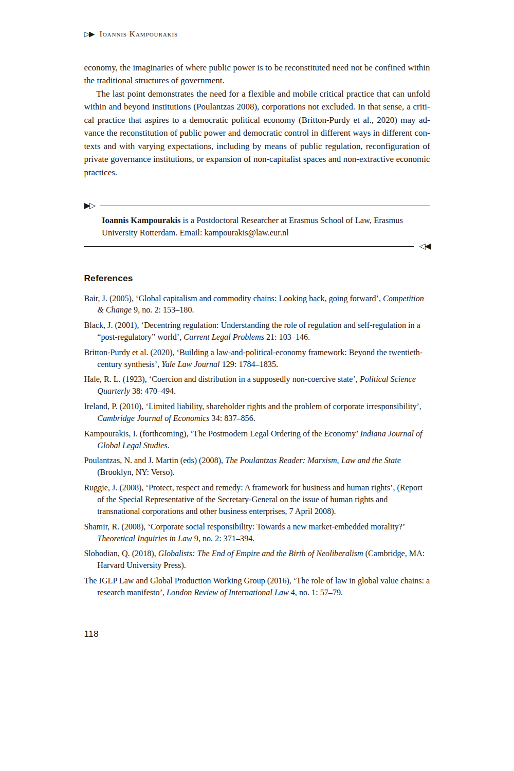▷▶ Ioannis Kampourakis
economy, the imaginaries of where public power is to be reconstituted need not be confined within the traditional structures of government.
The last point demonstrates the need for a flexible and mobile critical practice that can unfold within and beyond institutions (Poulantzas 2008), corporations not excluded. In that sense, a critical practice that aspires to a democratic political economy (Britton-Purdy et al., 2020) may advance the reconstitution of public power and democratic control in different ways in different contexts and with varying expectations, including by means of public regulation, reconfiguration of private governance institutions, or expansion of non-capitalist spaces and non-extractive economic practices.
▶▷
Ioannis Kampourakis is a Postdoctoral Researcher at Erasmus School of Law, Erasmus University Rotterdam. Email: kampourakis@law.eur.nl
◁◀
References
Bair, J. (2005), ‘Global capitalism and commodity chains: Looking back, going forward’, Competition & Change 9, no. 2: 153–180.
Black, J. (2001), ‘Decentring regulation: Understanding the role of regulation and self-regulation in a “post-regulatory” world’, Current Legal Problems 21: 103–146.
Britton-Purdy et al. (2020), ‘Building a law-and-political-economy framework: Beyond the twentieth-century synthesis’, Yale Law Journal 129: 1784–1835.
Hale, R. L. (1923), ‘Coercion and distribution in a supposedly non-coercive state’, Political Science Quarterly 38: 470–494.
Ireland, P. (2010), ‘Limited liability, shareholder rights and the problem of corporate irresponsibility’, Cambridge Journal of Economics 34: 837–856.
Kampourakis, I. (forthcoming), ‘The Postmodern Legal Ordering of the Economy’ Indiana Journal of Global Legal Studies.
Poulantzas, N. and J. Martin (eds) (2008), The Poulantzas Reader: Marxism, Law and the State (Brooklyn, NY: Verso).
Ruggie, J. (2008), ‘Protect, respect and remedy: A framework for business and human rights’, (Report of the Special Representative of the Secretary-General on the issue of human rights and transnational corporations and other business enterprises, 7 April 2008).
Shamir, R. (2008), ‘Corporate social responsibility: Towards a new market-embedded morality?’ Theoretical Inquiries in Law 9, no. 2: 371–394.
Slobodian, Q. (2018), Globalists: The End of Empire and the Birth of Neoliberalism (Cambridge, MA: Harvard University Press).
The IGLP Law and Global Production Working Group (2016), ‘The role of law in global value chains: a research manifesto’, London Review of International Law 4, no. 1: 57–79.
118